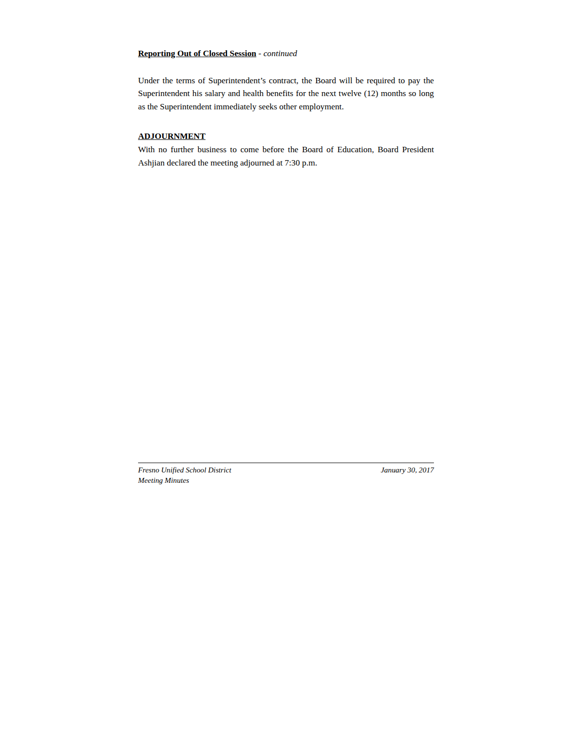Reporting Out of Closed Session
- continued
Under the terms of Superintendent’s contract, the Board will be required to pay the Superintendent his salary and health benefits for the next twelve (12) months so long as the Superintendent immediately seeks other employment.
ADJOURNMENT
With no further business to come before the Board of Education, Board President Ashjian declared the meeting adjourned at 7:30 p.m.
Fresno Unified School District
January 30, 2017
Meeting Minutes